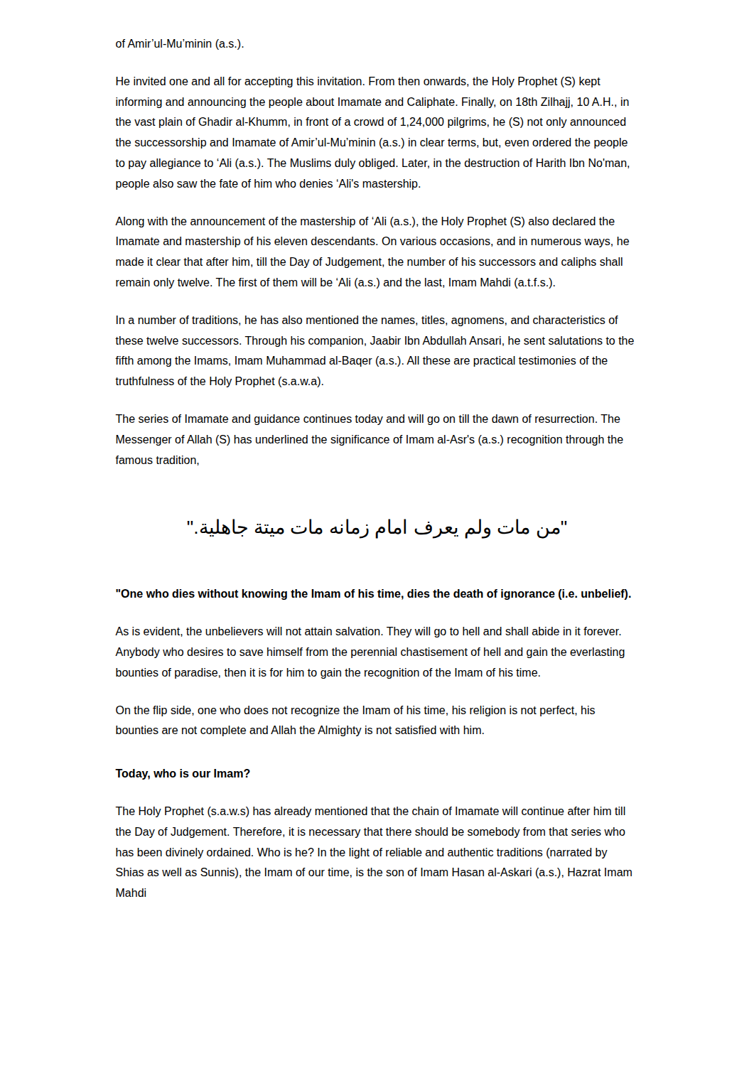of Amir’ul-Mu’minin (a.s.).
He invited one and all for accepting this invitation. From then onwards, the Holy Prophet (S) kept informing and announcing the people about Imamate and Caliphate. Finally, on 18th Zilhajj, 10 A.H., in the vast plain of Ghadir al-Khumm, in front of a crowd of 1,24,000 pilgrims, he (S) not only announced the successorship and Imamate of Amir’ul-Mu’minin (a.s.) in clear terms, but, even ordered the people to pay allegiance to ‘Ali (a.s.). The Muslims duly obliged. Later, in the destruction of Harith Ibn No'man, people also saw the fate of him who denies ‘Ali's mastership.
Along with the announcement of the mastership of ‘Ali (a.s.), the Holy Prophet (S) also declared the Imamate and mastership of his eleven descendants. On various occasions, and in numerous ways, he made it clear that after him, till the Day of Judgement, the number of his successors and caliphs shall remain only twelve. The first of them will be ‘Ali (a.s.) and the last, Imam Mahdi (a.t.f.s.).
In a number of traditions, he has also mentioned the names, titles, agnomens, and characteristics of these twelve successors. Through his companion, Jaabir Ibn Abdullah Ansari, he sent salutations to the fifth among the Imams, Imam Muhammad al-Baqer (a.s.). All these are practical testimonies of the truthfulness of the Holy Prophet (s.a.w.a).
The series of Imamate and guidance continues today and will go on till the dawn of resurrection. The Messenger of Allah (S) has underlined the significance of Imam al-Asr's (a.s.) recognition through the famous tradition,
"من مات ولم يعرف امام زمانه مات ميتة جاهلية."
"One who dies without knowing the Imam of his time, dies the death of ignorance (i.e. unbelief).
As is evident, the unbelievers will not attain salvation. They will go to hell and shall abide in it forever. Anybody who desires to save himself from the perennial chastisement of hell and gain the everlasting bounties of paradise, then it is for him to gain the recognition of the Imam of his time.
On the flip side, one who does not recognize the Imam of his time, his religion is not perfect, his bounties are not complete and Allah the Almighty is not satisfied with him.
Today, who is our Imam?
The Holy Prophet (s.a.w.s) has already mentioned that the chain of Imamate will continue after him till the Day of Judgement. Therefore, it is necessary that there should be somebody from that series who has been divinely ordained. Who is he? In the light of reliable and authentic traditions (narrated by Shias as well as Sunnis), the Imam of our time, is the son of Imam Hasan al-Askari (a.s.), Hazrat Imam Mahdi